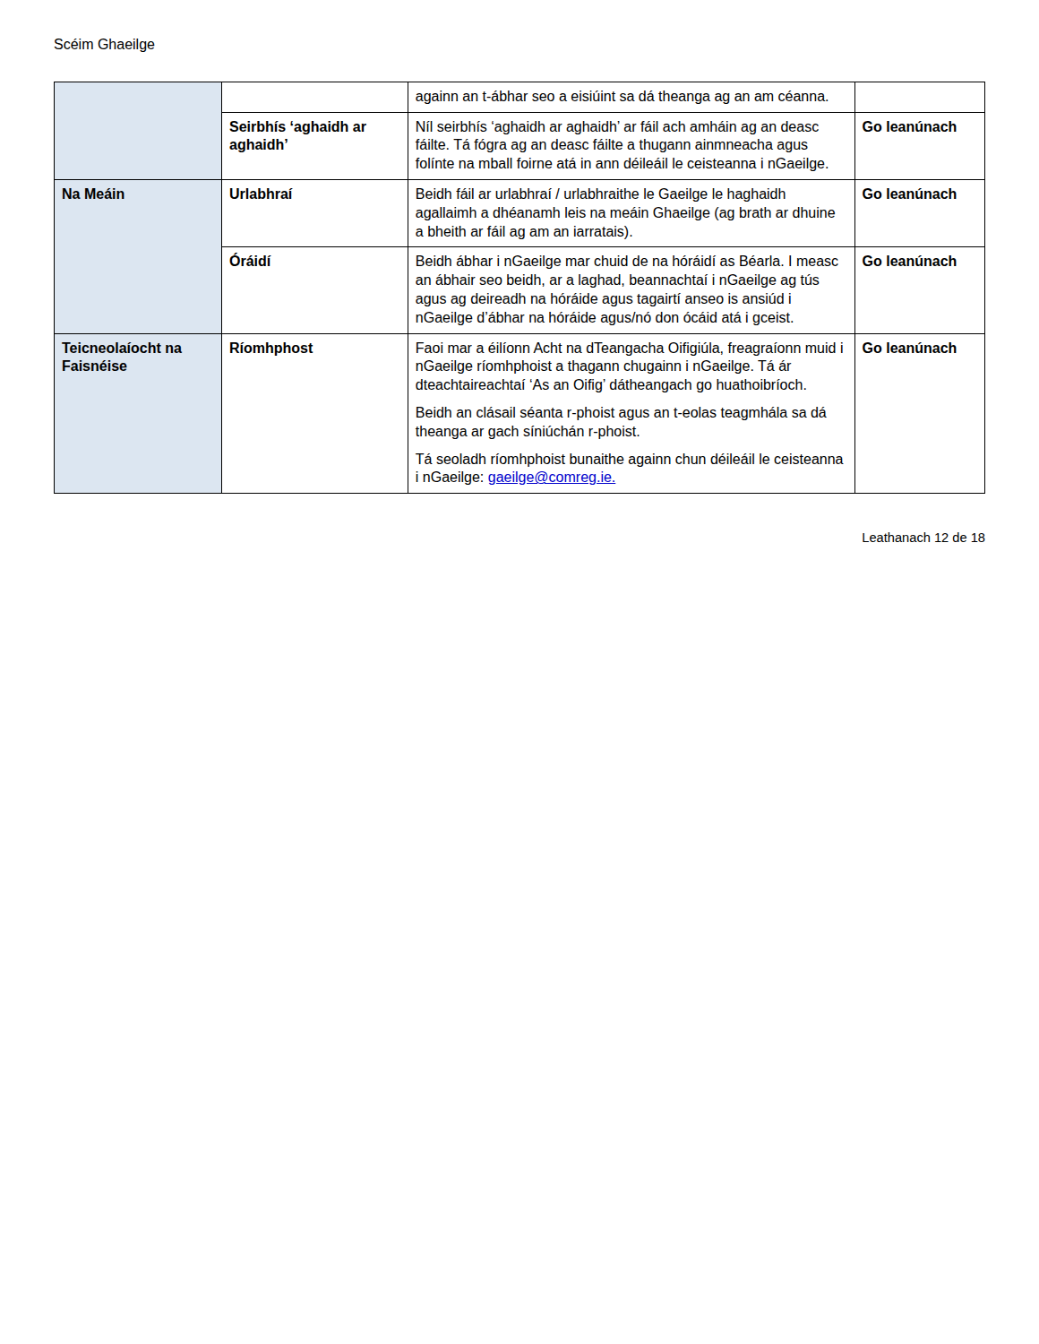Scéim Ghaeilge
| | | againn an t-ábhar seo a eisiúint sa dá theanga ag an am céanna. | |
| Seirbhís ‘aghaidh ar aghaidh’ | Níl seirbhís ‘aghaidh ar aghaidh’ ar fáil ach amháin ag an deasc fáilte. Tá fógra ag an deasc fáilte a thugann ainmneacha agus folínte na mball foirne atá in ann déileáil le ceisteanna i nGaeilge. | Go leanúnach |
| Na Meáin | Urlabhraí | Beidh fáil ar urlabhraí / urlabhraithe le Gaeilge le haghaidh agallaimh a dhéanamh leis na meáin Ghaeilge (ag brath ar dhuine a bheith ar fáil ag am an iarratais). | Go leanúnach |
| Óráidí | Beidh ábhar i nGaeilge mar chuid de na hóráidí as Béarla. I measc an ábhair seo beidh, ar a laghad, beannachtaí i nGaeilge ag tús agus ag deireadh na hóráide agus tagairtí anseo is ansiúd i nGaeilge d’ábhar na hóráide agus/nó don ócáid atá i gceist. | Go leanúnach |
| Teicneolaíocht na Faisnéise | Ríomhphost | Faoi mar a éilíonn Acht na dTeangacha Oifigiúla, freagraíonn muid i nGaeilge ríomhphoist a thagann chugainn i nGaeilge. Tá ár dteachtaireachtaí ‘As an Oifig’ dátheangach go huathoibríoch. Beidh an clásail séanta r-phoist agus an t-eolas teagmhála sa dá theanga ar gach síniúchán r-phoist. Tá seoladh ríomhphoist bunaithe againn chun déileáil le ceisteanna i nGaeilge: gaeilge@comreg.ie. | Go leanúnach |
Leathanach 12 de 18